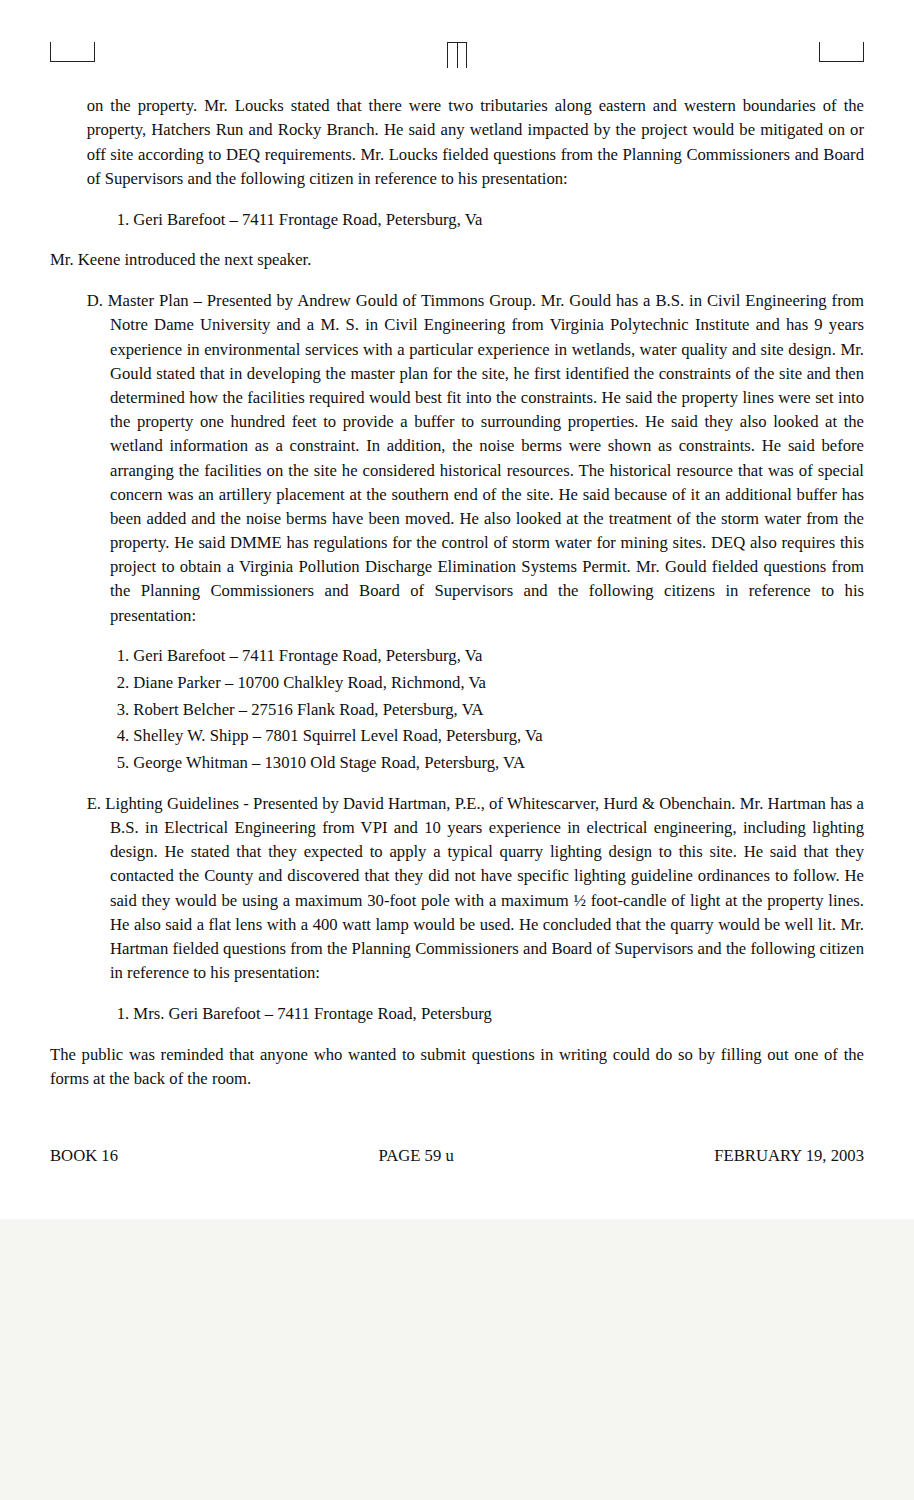on the property. Mr. Loucks stated that there were two tributaries along eastern and western boundaries of the property, Hatchers Run and Rocky Branch. He said any wetland impacted by the project would be mitigated on or off site according to DEQ requirements. Mr. Loucks fielded questions from the Planning Commissioners and Board of Supervisors and the following citizen in reference to his presentation:
Geri Barefoot – 7411 Frontage Road, Petersburg, Va
Mr. Keene introduced the next speaker.
D. Master Plan – Presented by Andrew Gould of Timmons Group. Mr. Gould has a B.S. in Civil Engineering from Notre Dame University and a M. S. in Civil Engineering from Virginia Polytechnic Institute and has 9 years experience in environmental services with a particular experience in wetlands, water quality and site design. Mr. Gould stated that in developing the master plan for the site, he first identified the constraints of the site and then determined how the facilities required would best fit into the constraints. He said the property lines were set into the property one hundred feet to provide a buffer to surrounding properties. He said they also looked at the wetland information as a constraint. In addition, the noise berms were shown as constraints. He said before arranging the facilities on the site he considered historical resources. The historical resource that was of special concern was an artillery placement at the southern end of the site. He said because of it an additional buffer has been added and the noise berms have been moved. He also looked at the treatment of the storm water from the property. He said DMME has regulations for the control of storm water for mining sites. DEQ also requires this project to obtain a Virginia Pollution Discharge Elimination Systems Permit. Mr. Gould fielded questions from the Planning Commissioners and Board of Supervisors and the following citizens in reference to his presentation:
Geri Barefoot – 7411 Frontage Road, Petersburg, Va
Diane Parker – 10700 Chalkley Road, Richmond, Va
Robert Belcher – 27516 Flank Road, Petersburg, VA
Shelley W. Shipp – 7801 Squirrel Level Road, Petersburg, Va
George Whitman – 13010 Old Stage Road, Petersburg, VA
E. Lighting Guidelines - Presented by David Hartman, P.E., of Whitescarver, Hurd & Obenchain. Mr. Hartman has a B.S. in Electrical Engineering from VPI and 10 years experience in electrical engineering, including lighting design. He stated that they expected to apply a typical quarry lighting design to this site. He said that they contacted the County and discovered that they did not have specific lighting guideline ordinances to follow. He said they would be using a maximum 30-foot pole with a maximum ½ foot-candle of light at the property lines. He also said a flat lens with a 400 watt lamp would be used. He concluded that the quarry would be well lit. Mr. Hartman fielded questions from the Planning Commissioners and Board of Supervisors and the following citizen in reference to his presentation:
Mrs. Geri Barefoot – 7411 Frontage Road, Petersburg
The public was reminded that anyone who wanted to submit questions in writing could do so by filling out one of the forms at the back of the room.
BOOK 16 PAGE 59 u FEBRUARY 19, 2003